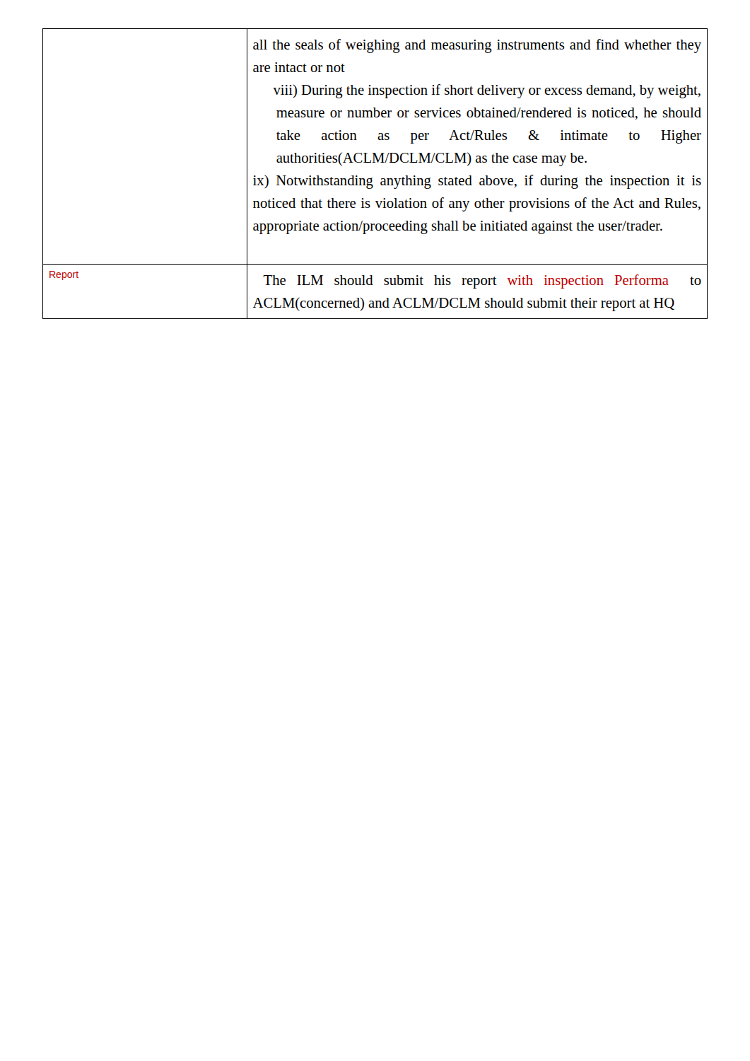| | all the seals of weighing and measuring instruments and find whether they are intact or not viii) During the inspection if short delivery or excess demand, by weight, measure or number or services obtained/rendered is noticed, he should take action as per Act/Rules & intimate to Higher authorities(ACLM/DCLM/CLM) as the case may be. ix) Notwithstanding anything stated above, if during the inspection it is noticed that there is violation of any other provisions of the Act and Rules, appropriate action/proceeding shall be initiated against the user/trader. |
| Report | The ILM should submit his report with inspection Performa to ACLM(concerned) and ACLM/DCLM should submit their report at HQ |